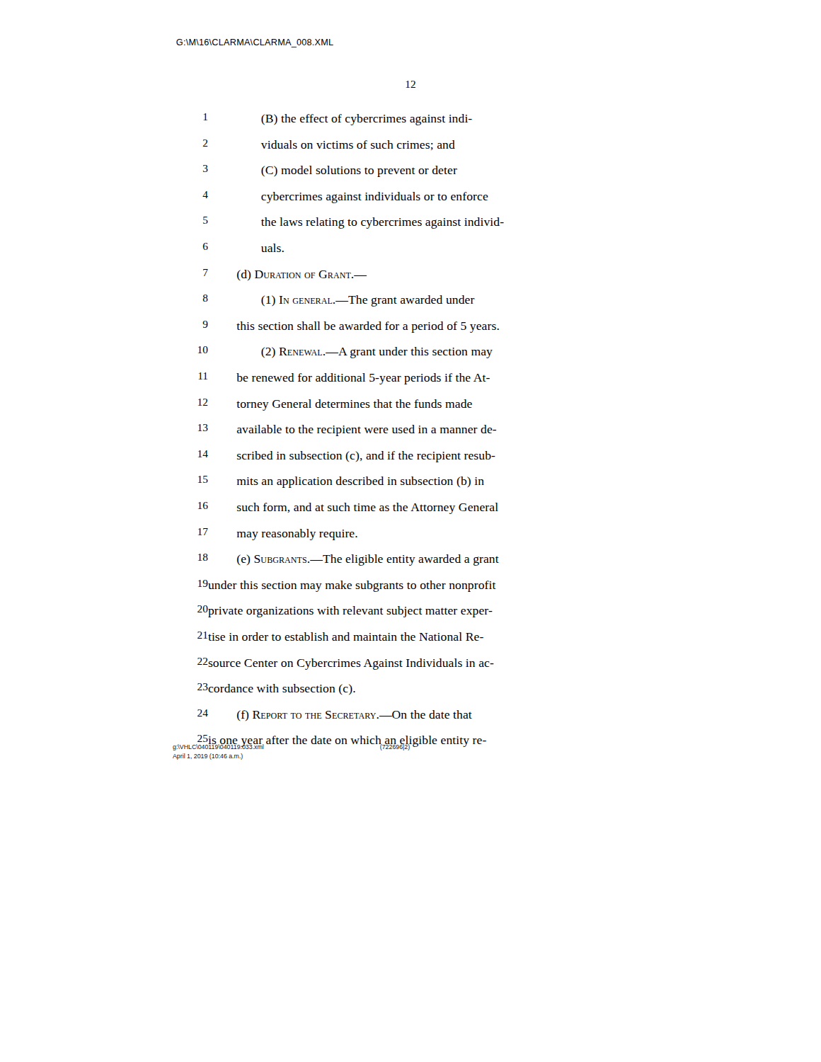G:\M\16\CLARMA\CLARMA_008.XML
12
| 1 | (B) the effect of cybercrimes against indi- |
| 2 | viduals on victims of such crimes; and |
| 3 | (C) model solutions to prevent or deter |
| 4 | cybercrimes against individuals or to enforce |
| 5 | the laws relating to cybercrimes against individ- |
| 6 | uals. |
| 7 | (d) Duration of Grant .— |
| 8 | (1) In general .—The grant awarded under |
| 9 | this section shall be awarded for a period of 5 years. |
| 10 | (2) Renewal .—A grant under this section may |
| 11 | be renewed for additional 5-year periods if the At- |
| 12 | torney General determines that the funds made |
| 13 | available to the recipient were used in a manner de- |
| 14 | scribed in subsection (c), and if the recipient resub- |
| 15 | mits an application described in subsection (b) in |
| 16 | such form, and at such time as the Attorney General |
| 17 | may reasonably require. |
| 18 | (e) Subgrants .—The eligible entity awarded a grant |
| 19 | under this section may make subgrants to other nonprofit |
| 20 | private organizations with relevant subject matter exper- |
| 21 | tise in order to establish and maintain the National Re- |
| 22 | source Center on Cybercrimes Against Individuals in ac- |
| 23 | cordance with subsection (c). |
| 24 | (f) Report to the Secretary .—On the date that |
| 25 | is one year after the date on which an eligible entity re- |
g:\VHLC\040119\040119.033.xml
April 1, 2019 (10:46 a.m.) (722696|2)